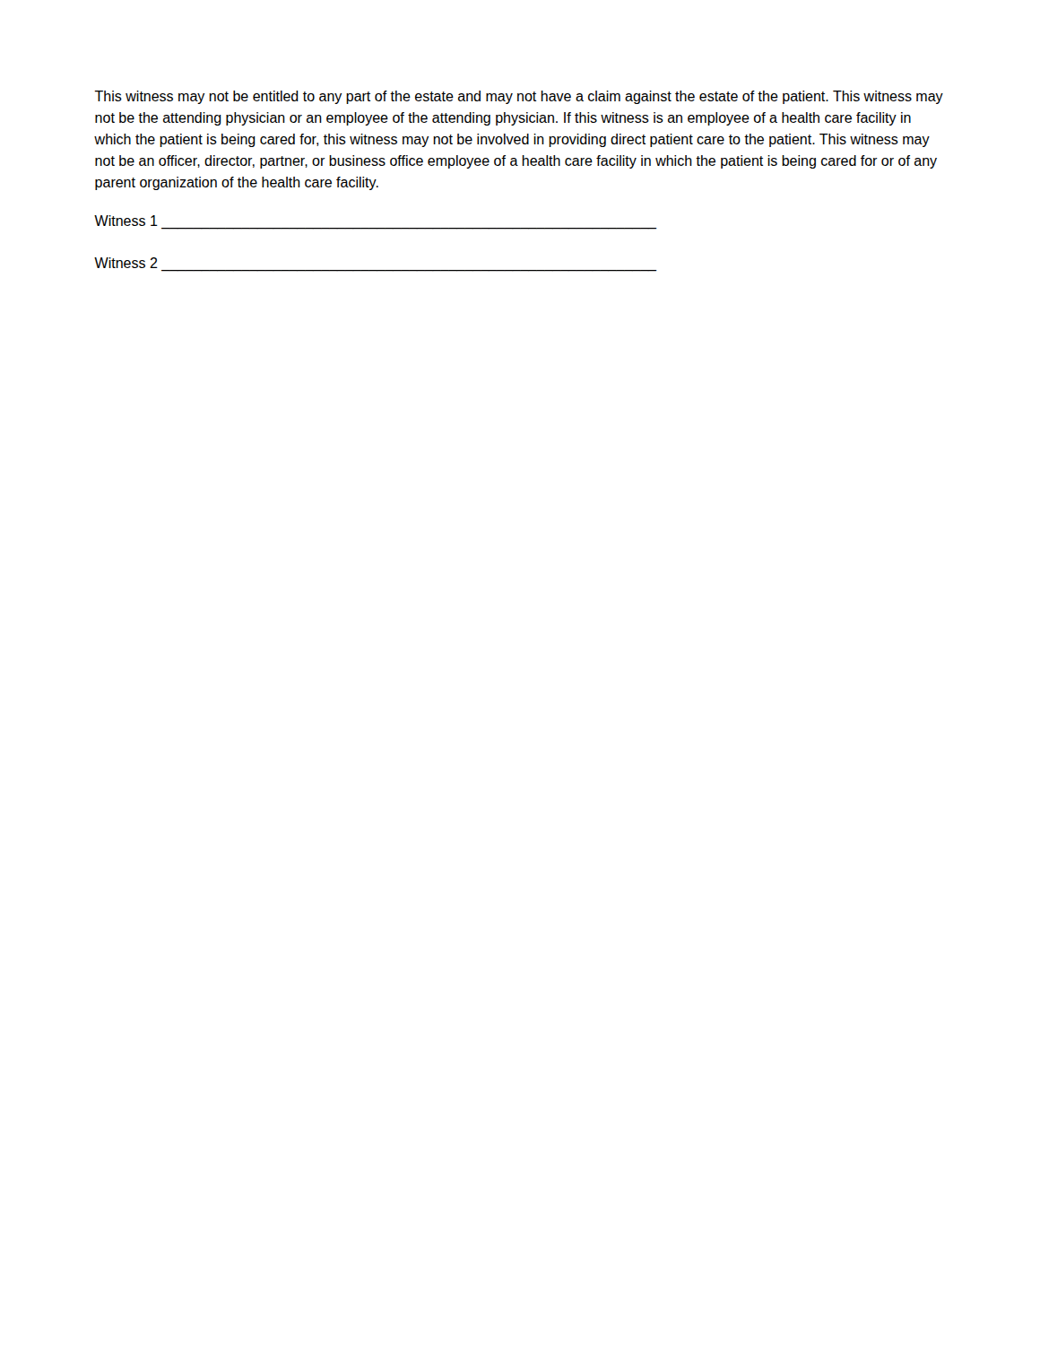This witness may not be entitled to any part of the estate and may not have a claim against the estate of the patient. This witness may not be the attending physician or an employee of the attending physician. If this witness is an employee of a health care facility in which the patient is being cared for, this witness may not be involved in providing direct patient care to the patient. This witness may not be an officer, director, partner, or business office employee of a health care facility in which the patient is being cared for or of any parent organization of the health care facility.
Witness 1 ______________________________________________________________
Witness 2 ______________________________________________________________